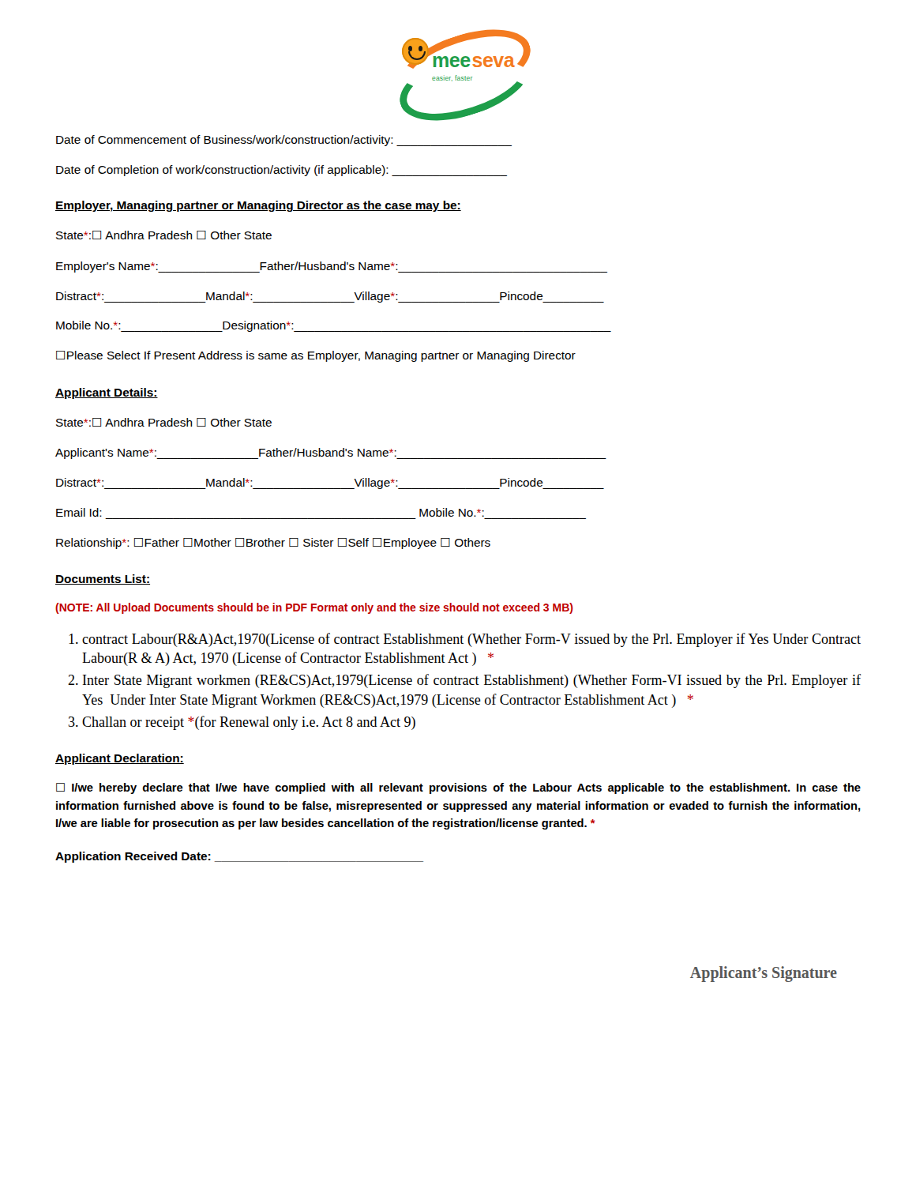mee seva easier, faster
Date of Commencement of Business/work/construction/activity: _________________
Date of Completion of work/construction/activity (if applicable): _________________
Employer, Managing partner or Managing Director as the case may be:
State*:☐ Andhra Pradesh ☐ Other State
Employer's Name*:_______________Father/Husband's Name*:_______________________________
Distract*:_______________Mandal*:_______________Village*:_______________Pincode_________
Mobile No.*:_______________Designation*:_______________________________________________
☐Please Select If Present Address is same as Employer, Managing partner or Managing Director
Applicant Details:
State*:☐ Andhra Pradesh ☐ Other State
Applicant's Name*:_______________Father/Husband's Name*:_______________________________
Distract*:_______________Mandal*:_______________Village*:_______________Pincode_________
Email Id: ______________________________________________ Mobile No.*:_______________
Relationship*: ☐Father ☐Mother ☐Brother ☐ Sister ☐Self ☐Employee ☐ Others
Documents List:
(NOTE: All Upload Documents should be in PDF Format only and the size should not exceed 3 MB)
contract Labour(R&A)Act,1970(License of contract Establishment (Whether Form-V issued by the Prl. Employer if Yes Under Contract Labour(R & A) Act, 1970 (License of Contractor Establishment Act ) *
Inter State Migrant workmen (RE&CS)Act,1979(License of contract Establishment) (Whether Form-VI issued by the Prl. Employer if Yes Under Inter State Migrant Workmen (RE&CS)Act,1979 (License of Contractor Establishment Act ) *
Challan or receipt *(for Renewal only i.e. Act 8 and Act 9)
Applicant Declaration:
☐ I/we hereby declare that I/we have complied with all relevant provisions of the Labour Acts applicable to the establishment. In case the information furnished above is found to be false, misrepresented or suppressed any material information or evaded to furnish the information, I/we are liable for prosecution as per law besides cancellation of the registration/license granted. *
Application Received Date: _______________________________
Applicant’s Signature